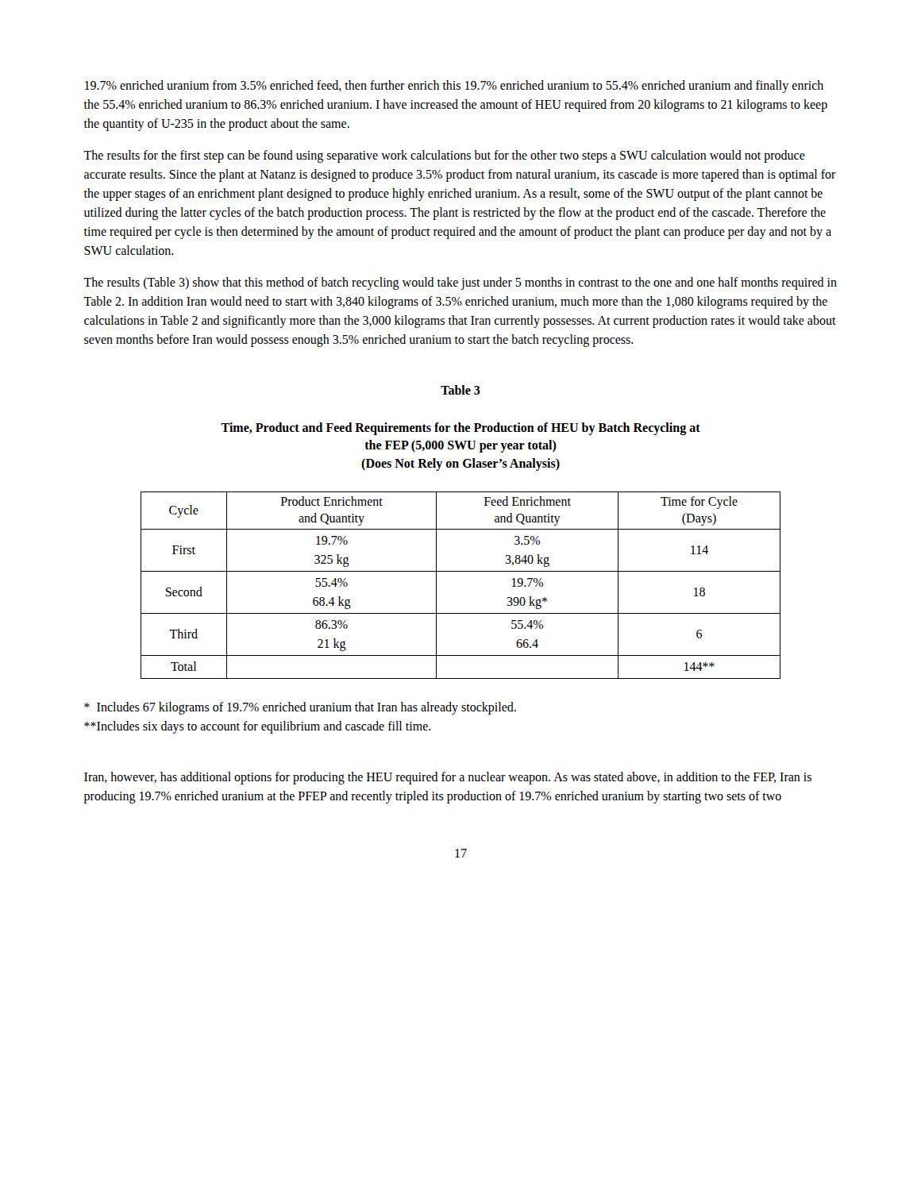19.7% enriched uranium from 3.5% enriched feed, then further enrich this 19.7% enriched uranium to 55.4% enriched uranium and finally enrich the 55.4% enriched uranium to 86.3% enriched uranium. I have increased the amount of HEU required from 20 kilograms to 21 kilograms to keep the quantity of U-235 in the product about the same.
The results for the first step can be found using separative work calculations but for the other two steps a SWU calculation would not produce accurate results. Since the plant at Natanz is designed to produce 3.5% product from natural uranium, its cascade is more tapered than is optimal for the upper stages of an enrichment plant designed to produce highly enriched uranium. As a result, some of the SWU output of the plant cannot be utilized during the latter cycles of the batch production process. The plant is restricted by the flow at the product end of the cascade. Therefore the time required per cycle is then determined by the amount of product required and the amount of product the plant can produce per day and not by a SWU calculation.
The results (Table 3) show that this method of batch recycling would take just under 5 months in contrast to the one and one half months required in Table 2. In addition Iran would need to start with 3,840 kilograms of 3.5% enriched uranium, much more than the 1,080 kilograms required by the calculations in Table 2 and significantly more than the 3,000 kilograms that Iran currently possesses. At current production rates it would take about seven months before Iran would possess enough 3.5% enriched uranium to start the batch recycling process.
Table 3
Time, Product and Feed Requirements for the Production of HEU by Batch Recycling at
the FEP (5,000 SWU per year total)
(Does Not Rely on Glaser’s Analysis)
| Cycle | Product Enrichment and Quantity | Feed Enrichment and Quantity | Time for Cycle (Days) |
| --- | --- | --- | --- |
| First | 19.7% 325 kg | 3.5% 3,840 kg | 114 |
| Second | 55.4% 68.4 kg | 19.7% 390 kg* | 18 |
| Third | 86.3% 21 kg | 55.4% 66.4 | 6 |
| Total | | | 144** |
* Includes 67 kilograms of 19.7% enriched uranium that Iran has already stockpiled.
**Includes six days to account for equilibrium and cascade fill time.
Iran, however, has additional options for producing the HEU required for a nuclear weapon. As was stated above, in addition to the FEP, Iran is producing 19.7% enriched uranium at the PFEP and recently tripled its production of 19.7% enriched uranium by starting two sets of two
17